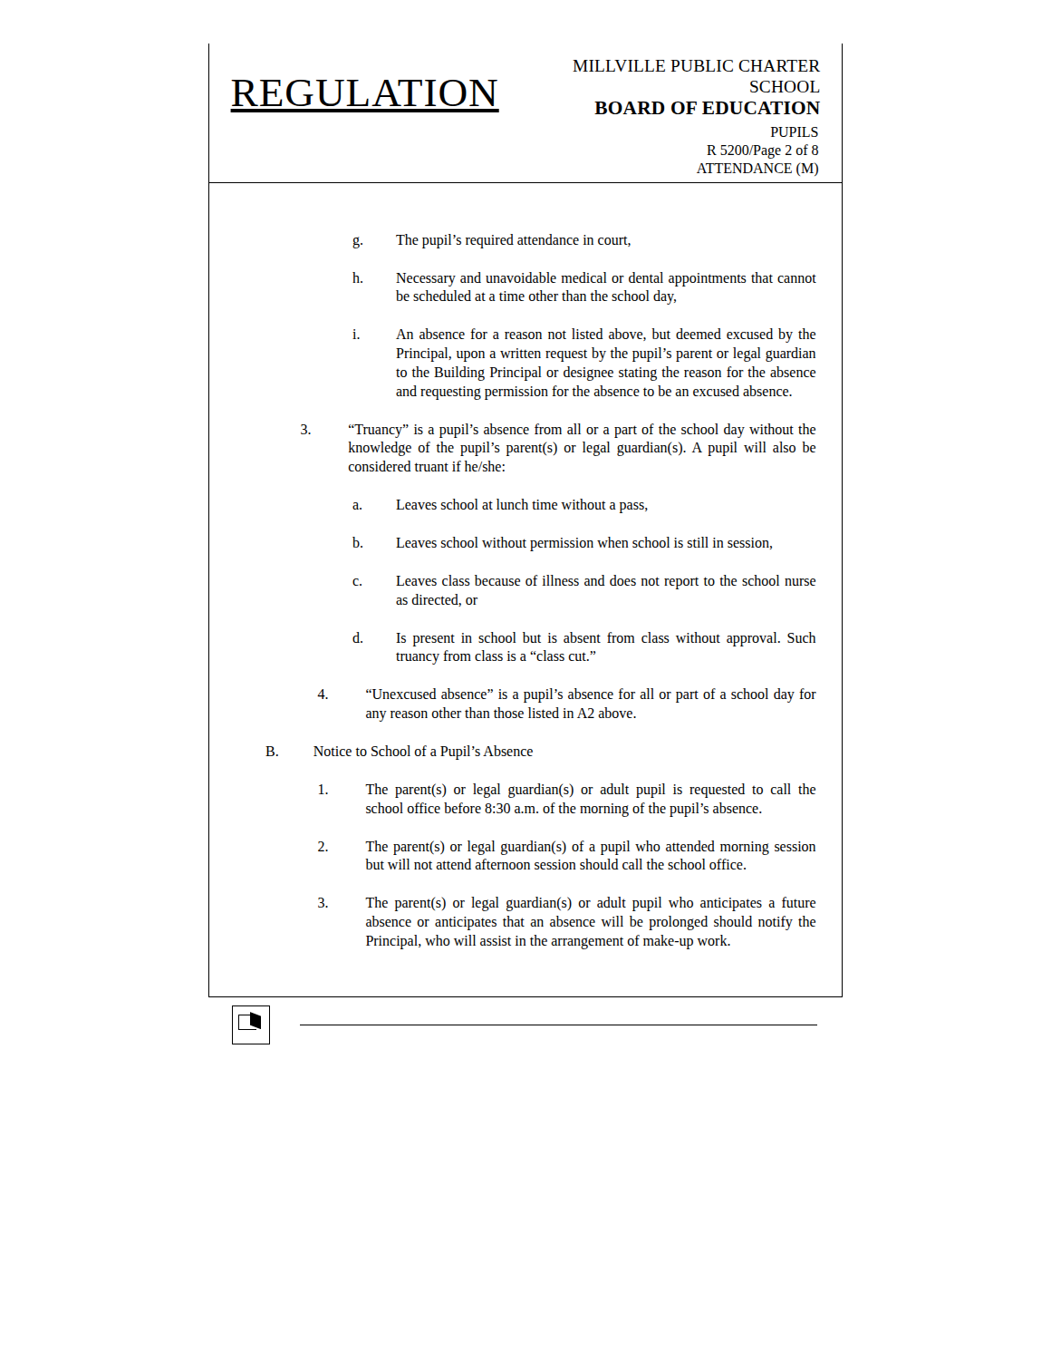REGULATION
MILLVILLE PUBLIC CHARTER SCHOOL
BOARD OF EDUCATION
PUPILS
R 5200/Page 2 of 8
ATTENDANCE (M)
g.
The pupil’s required attendance in court,
h.
Necessary and unavoidable medical or dental appointments that cannot be scheduled at a time other than the school day,
i.
An absence for a reason not listed above, but deemed excused by the Principal, upon a written request by the pupil’s parent or legal guardian to the Building Principal or designee stating the reason for the absence and requesting permission for the absence to be an excused absence.
3.
“Truancy” is a pupil’s absence from all or a part of the school day without the knowledge of the pupil’s parent(s) or legal guardian(s). A pupil will also be considered truant if he/she:
a.
Leaves school at lunch time without a pass,
b.
Leaves school without permission when school is still in session,
c.
Leaves class because of illness and does not report to the school nurse as directed, or
d.
Is present in school but is absent from class without approval. Such truancy from class is a “class cut.”
4.
“Unexcused absence” is a pupil’s absence for all or part of a school day for any reason other than those listed in A2 above.
B.
Notice to School of a Pupil’s Absence
1.
The parent(s) or legal guardian(s) or adult pupil is requested to call the school office before 8:30 a.m. of the morning of the pupil’s absence.
2.
The parent(s) or legal guardian(s) of a pupil who attended morning session but will not attend afternoon session should call the school office.
3.
The parent(s) or legal guardian(s) or adult pupil who anticipates a future absence or anticipates that an absence will be prolonged should notify the Principal, who will assist in the arrangement of make-up work.